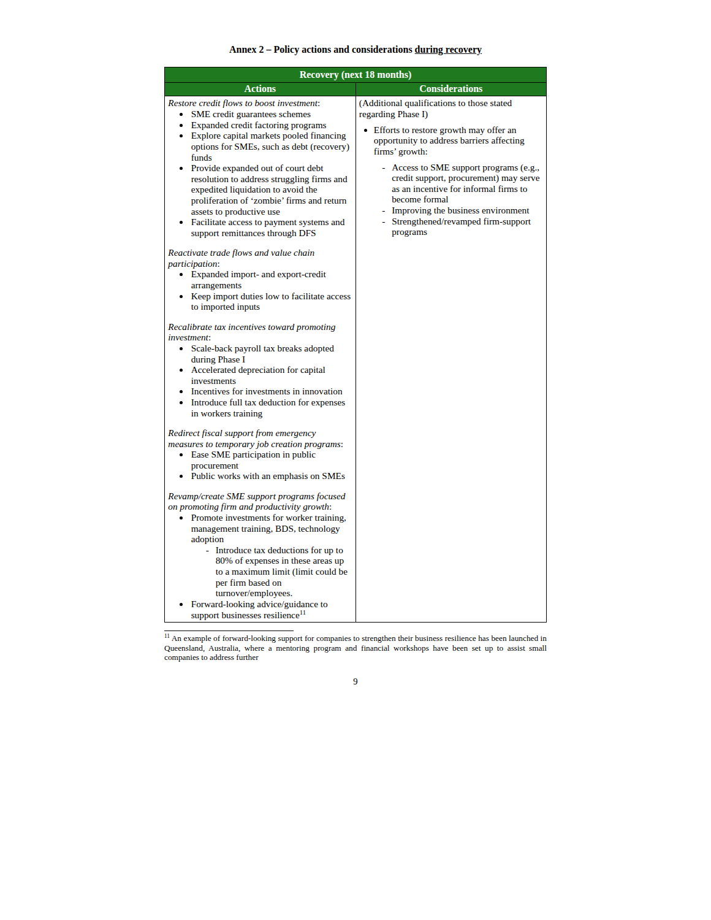Annex 2 – Policy actions and considerations during recovery
| Recovery (next 18 months) |
| --- |
| Actions | Considerations |
| Restore credit flows to boost investment : SME credit guarantees schemes Expanded credit factoring programs Explore capital markets pooled financing options for SMEs, such as debt (recovery) funds Provide expanded out of court debt resolution to address struggling firms and expedited liquidation to avoid the proliferation of ‘zombie’ firms and return assets to productive use Facilitate access to payment systems and support remittances through DFS Reactivate trade flows and value chain participation : Expanded import- and export-credit arrangements Keep import duties low to facilitate access to imported inputs Recalibrate tax incentives toward promoting investment : Scale-back payroll tax breaks adopted during Phase I Accelerated depreciation for capital investments Incentives for investments in innovation Introduce full tax deduction for expenses in workers training Redirect fiscal support from emergency measures to temporary job creation programs : Ease SME participation in public procurement Public works with an emphasis on SMEs Revamp/create SME support programs focused on promoting firm and productivity growth : Promote investments for worker training, management training, BDS, technology adoption Introduce tax deductions for up to 80% of expenses in these areas up to a maximum limit (limit could be per firm based on turnover/employees. Forward-looking advice/guidance to support businesses resilience 11 | (Additional qualifications to those stated regarding Phase I) Efforts to restore growth may offer an opportunity to address barriers affecting firms’ growth: Access to SME support programs (e.g., credit support, procurement) may serve as an incentive for informal firms to become formal Improving the business environment Strengthened/revamped firm-support programs |
11 An example of forward-looking support for companies to strengthen their business resilience has been launched in Queensland, Australia, where a mentoring program and financial workshops have been set up to assist small companies to address further
9